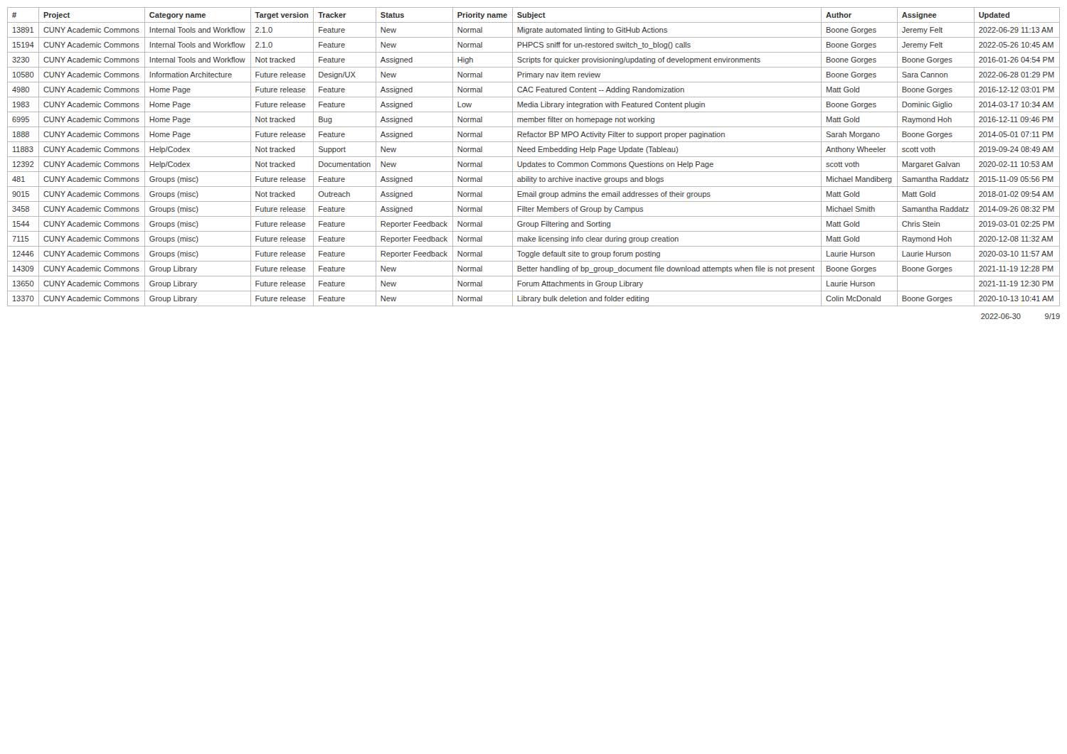| # | Project | Category name | Target version | Tracker | Status | Priority name | Subject | Author | Assignee | Updated |
| --- | --- | --- | --- | --- | --- | --- | --- | --- | --- | --- |
| 13891 | CUNY Academic Commons | Internal Tools and Workflow | 2.1.0 | Feature | New | Normal | Migrate automated linting to GitHub Actions | Boone Gorges | Jeremy Felt | 2022-06-29 11:13 AM |
| 15194 | CUNY Academic Commons | Internal Tools and Workflow | 2.1.0 | Feature | New | Normal | PHPCS sniff for un-restored switch_to_blog() calls | Boone Gorges | Jeremy Felt | 2022-05-26 10:45 AM |
| 3230 | CUNY Academic Commons | Internal Tools and Workflow | Not tracked | Feature | Assigned | High | Scripts for quicker provisioning/updating of development environments | Boone Gorges | Boone Gorges | 2016-01-26 04:54 PM |
| 10580 | CUNY Academic Commons | Information Architecture | Future release | Design/UX | New | Normal | Primary nav item review | Boone Gorges | Sara Cannon | 2022-06-28 01:29 PM |
| 4980 | CUNY Academic Commons | Home Page | Future release | Feature | Assigned | Normal | CAC Featured Content -- Adding Randomization | Matt Gold | Boone Gorges | 2016-12-12 03:01 PM |
| 1983 | CUNY Academic Commons | Home Page | Future release | Feature | Assigned | Low | Media Library integration with Featured Content plugin | Boone Gorges | Dominic Giglio | 2014-03-17 10:34 AM |
| 6995 | CUNY Academic Commons | Home Page | Not tracked | Bug | Assigned | Normal | member filter on homepage not working | Matt Gold | Raymond Hoh | 2016-12-11 09:46 PM |
| 1888 | CUNY Academic Commons | Home Page | Future release | Feature | Assigned | Normal | Refactor BP MPO Activity Filter to support proper pagination | Sarah Morgano | Boone Gorges | 2014-05-01 07:11 PM |
| 11883 | CUNY Academic Commons | Help/Codex | Not tracked | Support | New | Normal | Need Embedding Help Page Update (Tableau) | Anthony Wheeler | scott voth | 2019-09-24 08:49 AM |
| 12392 | CUNY Academic Commons | Help/Codex | Not tracked | Documentation | New | Normal | Updates to Common Commons Questions on Help Page | scott voth | Margaret Galvan | 2020-02-11 10:53 AM |
| 481 | CUNY Academic Commons | Groups (misc) | Future release | Feature | Assigned | Normal | ability to archive inactive groups and blogs | Michael Mandiberg | Samantha Raddatz | 2015-11-09 05:56 PM |
| 9015 | CUNY Academic Commons | Groups (misc) | Not tracked | Outreach | Assigned | Normal | Email group admins the email addresses of their groups | Matt Gold | Matt Gold | 2018-01-02 09:54 AM |
| 3458 | CUNY Academic Commons | Groups (misc) | Future release | Feature | Assigned | Normal | Filter Members of Group by Campus | Michael Smith | Samantha Raddatz | 2014-09-26 08:32 PM |
| 1544 | CUNY Academic Commons | Groups (misc) | Future release | Feature | Reporter Feedback | Normal | Group Filtering and Sorting | Matt Gold | Chris Stein | 2019-03-01 02:25 PM |
| 7115 | CUNY Academic Commons | Groups (misc) | Future release | Feature | Reporter Feedback | Normal | make licensing info clear during group creation | Matt Gold | Raymond Hoh | 2020-12-08 11:32 AM |
| 12446 | CUNY Academic Commons | Groups (misc) | Future release | Feature | Reporter Feedback | Normal | Toggle default site to group forum posting | Laurie Hurson | Laurie Hurson | 2020-03-10 11:57 AM |
| 14309 | CUNY Academic Commons | Group Library | Future release | Feature | New | Normal | Better handling of bp_group_document file download attempts when file is not present | Boone Gorges | Boone Gorges | 2021-11-19 12:28 PM |
| 13650 | CUNY Academic Commons | Group Library | Future release | Feature | New | Normal | Forum Attachments in Group Library | Laurie Hurson | | 2021-11-19 12:30 PM |
| 13370 | CUNY Academic Commons | Group Library | Future release | Feature | New | Normal | Library bulk deletion and folder editing | Colin McDonald | Boone Gorges | 2020-10-13 10:41 AM |
2022-06-30 9/19